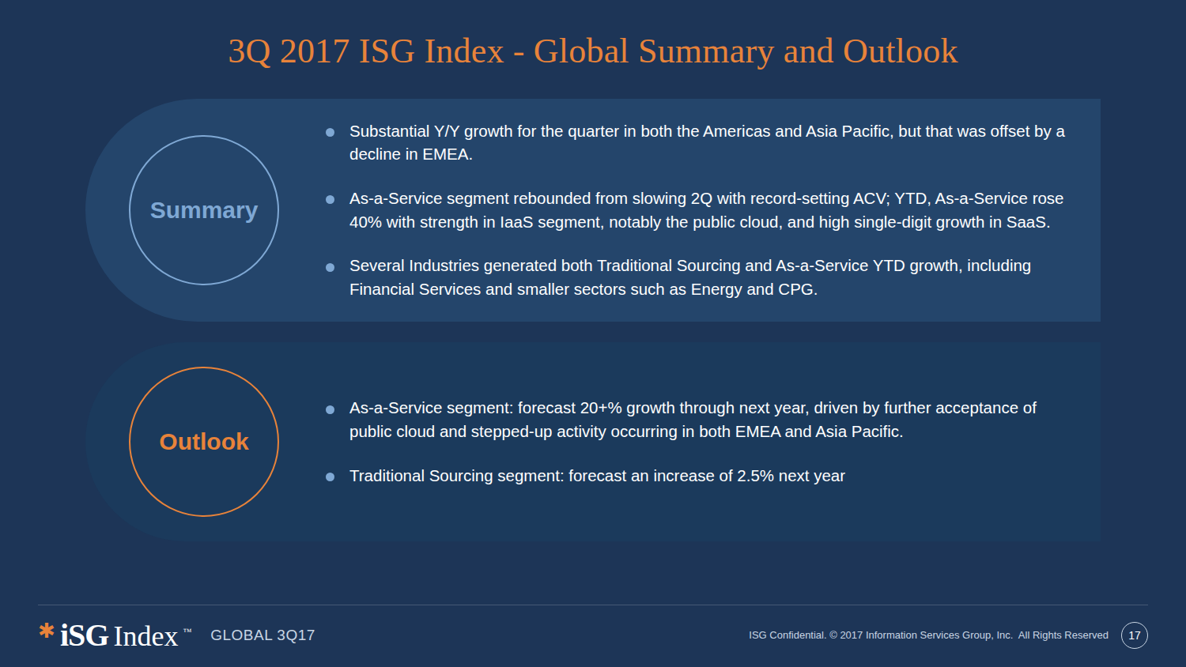3Q 2017 ISG Index - Global Summary and Outlook
Summary
Substantial Y/Y growth for the quarter in both the Americas and Asia Pacific, but that was offset by a decline in EMEA.
As-a-Service segment rebounded from slowing 2Q with record-setting ACV; YTD, As-a-Service rose 40% with strength in IaaS segment, notably the public cloud, and high single-digit growth in SaaS.
Several Industries generated both Traditional Sourcing and As-a-Service YTD growth, including Financial Services and smaller sectors such as Energy and CPG.
Outlook
As-a-Service segment: forecast 20+% growth through next year, driven by further acceptance of public cloud and stepped-up activity occurring in both EMEA and Asia Pacific.
Traditional Sourcing segment: forecast an increase of 2.5% next year
✱iSG Index™
GLOBAL 3Q17
ISG Confidential. © 2017 Information Services Group, Inc. All Rights Reserved
17